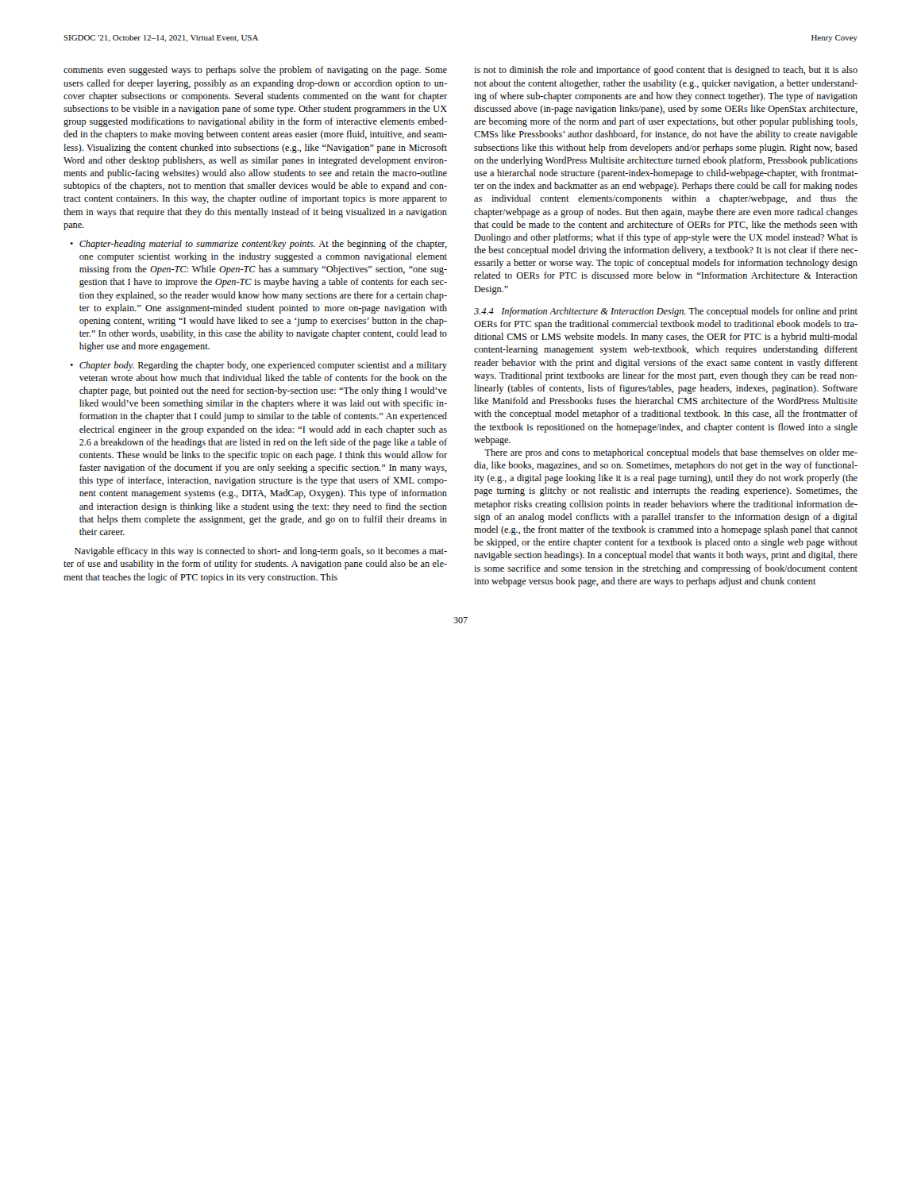SIGDOC '21, October 12–14, 2021, Virtual Event, USA
Henry Covey
comments even suggested ways to perhaps solve the problem of navigating on the page. Some users called for deeper layering, possibly as an expanding drop-down or accordion option to uncover chapter subsections or components. Several students commented on the want for chapter subsections to be visible in a navigation pane of some type. Other student programmers in the UX group suggested modifications to navigational ability in the form of interactive elements embedded in the chapters to make moving between content areas easier (more fluid, intuitive, and seamless). Visualizing the content chunked into subsections (e.g., like “Navigation” pane in Microsoft Word and other desktop publishers, as well as similar panes in integrated development environments and public-facing websites) would also allow students to see and retain the macro-outline subtopics of the chapters, not to mention that smaller devices would be able to expand and contract content containers. In this way, the chapter outline of important topics is more apparent to them in ways that require that they do this mentally instead of it being visualized in a navigation pane.
Chapter-heading material to summarize content/key points. At the beginning of the chapter, one computer scientist working in the industry suggested a common navigational element missing from the Open-TC: While Open-TC has a summary “Objectives” section, “one suggestion that I have to improve the Open-TC is maybe having a table of contents for each section they explained, so the reader would know how many sections are there for a certain chapter to explain.” One assignment-minded student pointed to more on-page navigation with opening content, writing “I would have liked to see a ‘jump to exercises’ button in the chapter.” In other words, usability, in this case the ability to navigate chapter content, could lead to higher use and more engagement.
Chapter body. Regarding the chapter body, one experienced computer scientist and a military veteran wrote about how much that individual liked the table of contents for the book on the chapter page, but pointed out the need for section-by-section use: “The only thing I would’ve liked would’ve been something similar in the chapters where it was laid out with specific information in the chapter that I could jump to similar to the table of contents.” An experienced electrical engineer in the group expanded on the idea: “I would add in each chapter such as 2.6 a breakdown of the headings that are listed in red on the left side of the page like a table of contents. These would be links to the specific topic on each page. I think this would allow for faster navigation of the document if you are only seeking a specific section.” In many ways, this type of interface, interaction, navigation structure is the type that users of XML component content management systems (e.g., DITA, MadCap, Oxygen). This type of information and interaction design is thinking like a student using the text: they need to find the section that helps them complete the assignment, get the grade, and go on to fulfil their dreams in their career.
Navigable efficacy in this way is connected to short- and long-term goals, so it becomes a matter of use and usability in the form of utility for students. A navigation pane could also be an element that teaches the logic of PTC topics in its very construction. This
is not to diminish the role and importance of good content that is designed to teach, but it is also not about the content altogether, rather the usability (e.g., quicker navigation, a better understanding of where sub-chapter components are and how they connect together). The type of navigation discussed above (in-page navigation links/pane), used by some OERs like OpenStax architecture, are becoming more of the norm and part of user expectations, but other popular publishing tools, CMSs like Pressbooks’ author dashboard, for instance, do not have the ability to create navigable subsections like this without help from developers and/or perhaps some plugin. Right now, based on the underlying WordPress Multisite architecture turned ebook platform, Pressbook publications use a hierarchal node structure (parent-index-homepage to child-webpage-chapter, with frontmatter on the index and backmatter as an end webpage). Perhaps there could be call for making nodes as individual content elements/components within a chapter/webpage, and thus the chapter/webpage as a group of nodes. But then again, maybe there are even more radical changes that could be made to the content and architecture of OERs for PTC, like the methods seen with Duolingo and other platforms; what if this type of app-style were the UX model instead? What is the best conceptual model driving the information delivery, a textbook? It is not clear if there necessarily a better or worse way. The topic of conceptual models for information technology design related to OERs for PTC is discussed more below in “Information Architecture & Interaction Design.”
3.4.4 Information Architecture & Interaction Design. The conceptual models for online and print OERs for PTC span the traditional commercial textbook model to traditional ebook models to traditional CMS or LMS website models. In many cases, the OER for PTC is a hybrid multi-modal content-learning management system web-textbook, which requires understanding different reader behavior with the print and digital versions of the exact same content in vastly different ways. Traditional print textbooks are linear for the most part, even though they can be read nonlinearly (tables of contents, lists of figures/tables, page headers, indexes, pagination). Software like Manifold and Pressbooks fuses the hierarchal CMS architecture of the WordPress Multisite with the conceptual model metaphor of a traditional textbook. In this case, all the frontmatter of the textbook is repositioned on the homepage/index, and chapter content is flowed into a single webpage.
There are pros and cons to metaphorical conceptual models that base themselves on older media, like books, magazines, and so on. Sometimes, metaphors do not get in the way of functionality (e.g., a digital page looking like it is a real page turning), until they do not work properly (the page turning is glitchy or not realistic and interrupts the reading experience). Sometimes, the metaphor risks creating collision points in reader behaviors where the traditional information design of an analog model conflicts with a parallel transfer to the information design of a digital model (e.g., the front matter of the textbook is crammed into a homepage splash panel that cannot be skipped, or the entire chapter content for a textbook is placed onto a single web page without navigable section headings). In a conceptual model that wants it both ways, print and digital, there is some sacrifice and some tension in the stretching and compressing of book/document content into webpage versus book page, and there are ways to perhaps adjust and chunk content
307